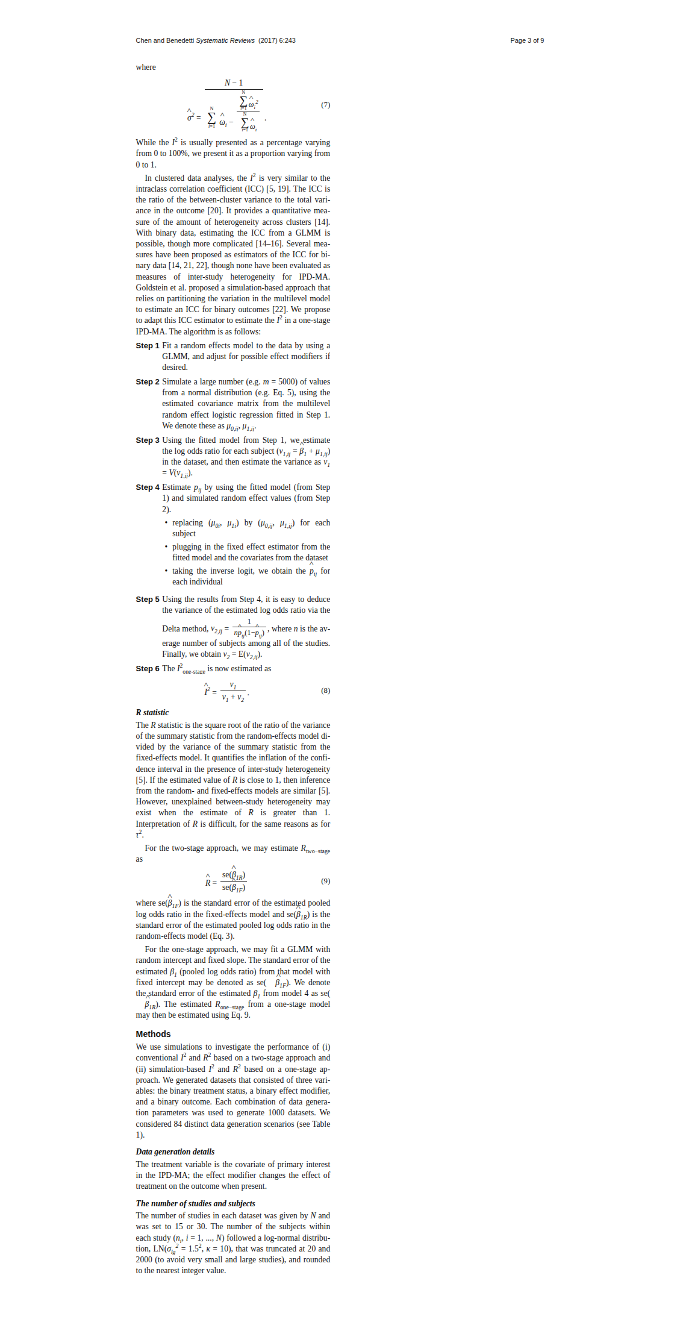Chen and Benedetti Systematic Reviews (2017) 6:243
Page 3 of 9
where
σ2 = N − 1 N∑i=1 ωi − N∑i=1 ωi2 N∑i=1 ωi .
(7)
While the I2 is usually presented as a percentage varying from 0 to 100%, we present it as a proportion varying from 0 to 1.
In clustered data analyses, the I2 is very similar to the intraclass correlation coefficient (ICC) [5, 19]. The ICC is the ratio of the between-cluster variance to the total variance in the outcome [20]. It provides a quantitative measure of the amount of heterogeneity across clusters [14]. With binary data, estimating the ICC from a GLMM is possible, though more complicated [14–16]. Several measures have been proposed as estimators of the ICC for binary data [14, 21, 22], though none have been evaluated as measures of inter-study heterogeneity for IPD-MA. Goldstein et al. proposed a simulation-based approach that relies on partitioning the variation in the multilevel model to estimate an ICC for binary outcomes [22]. We propose to adapt this ICC estimator to estimate the I2 in a one-stage IPD-MA. The algorithm is as follows:
Step 1
Fit a random effects model to the data by using a GLMM, and adjust for possible effect modifiers if desired.
Step 2
Simulate a large number (e.g. m = 5000) of values from a normal distribution (e.g. Eq. 5), using the estimated covariance matrix from the multilevel random effect logistic regression fitted in Step 1. We denote these as μ0,ij, μ1,ij.
Step 3
Using the fitted model from Step 1, we estimate the log odds ratio for each subject (ν1,ij = β1 + μ1,ij) in the dataset, and then estimate the variance as ν1 = V(ν1,ij).
Step 4
Estimate pij by using the fitted model (from Step 1) and simulated random effect values (from Step 2).
replacing (μ0i, μ1i) by (μ0,ij, μ1,ij) for each subject
plugging in the fixed effect estimator from the fitted model and the covariates from the dataset
taking the inverse logit, we obtain the pij for each individual
Step 5
Using the results from Step 4, it is easy to deduce the variance of the estimated log odds ratio via the Delta method, ν2,ij = 1 npij(1−pij), where n is the average number of subjects among all of the studies. Finally, we obtain ν2 = E(ν2,ij).
Step 6
The I2one-stage is now estimated as
I2 = ν1 ν1 + ν2 .
(8)
R statistic
The R statistic is the square root of the ratio of the variance of the summary statistic from the random-effects model divided by the variance of the summary statistic from the fixed-effects model. It quantifies the inflation of the confidence interval in the presence of inter-study heterogeneity [5]. If the estimated value of R is close to 1, then inference from the random- and fixed-effects models are similar [5]. However, unexplained between-study heterogeneity may exist when the estimate of R is greater than 1. Interpretation of R is difficult, for the same reasons as for τ2.
For the two-stage approach, we may estimate Rtwo−stage as
R = se(β1R) se(β1F)
(9)
where se(β1F) is the standard error of the estimated pooled log odds ratio in the fixed-effects model and se(β1R) is the standard error of the estimated pooled log odds ratio in the random-effects model (Eq. 3).
For the one-stage approach, we may fit a GLMM with random intercept and fixed slope. The standard error of the estimated β1 (pooled log odds ratio) from that model with fixed intercept may be denoted as se(β1F). We denote the standard error of the estimated β1 from model 4 as se(β1R). The estimated Rone−stage from a one-stage model may then be estimated using Eq. 9.
Methods
We use simulations to investigate the performance of (i) conventional I2 and R2 based on a two-stage approach and (ii) simulation-based I2 and R2 based on a one-stage approach. We generated datasets that consisted of three variables: the binary treatment status, a binary effect modifier, and a binary outcome. Each combination of data generation parameters was used to generate 1000 datasets. We considered 84 distinct data generation scenarios (see Table 1).
Data generation details
The treatment variable is the covariate of primary interest in the IPD-MA; the effect modifier changes the effect of treatment on the outcome when present.
The number of studies and subjects
The number of studies in each dataset was given by N and was set to 15 or 30. The number of the subjects within each study (ni, i = 1, ..., N) followed a log-normal distribution, LN(σlg2 = 1.52, κ = 10), that was truncated at 20 and 2000 (to avoid very small and large studies), and rounded to the nearest integer value.